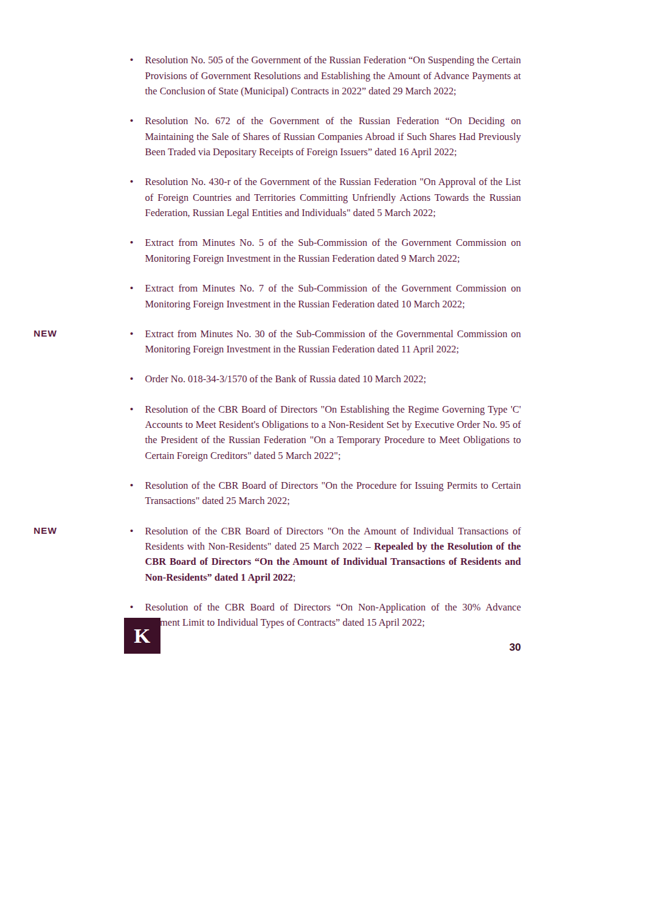Resolution No. 505 of the Government of the Russian Federation “On Suspending the Certain Provisions of Government Resolutions and Establishing the Amount of Advance Payments at the Conclusion of State (Municipal) Contracts in 2022” dated 29 March 2022;
Resolution No. 672 of the Government of the Russian Federation “On Deciding on Maintaining the Sale of Shares of Russian Companies Abroad if Such Shares Had Previously Been Traded via Depositary Receipts of Foreign Issuers” dated 16 April 2022;
Resolution No. 430-r of the Government of the Russian Federation "On Approval of the List of Foreign Countries and Territories Committing Unfriendly Actions Towards the Russian Federation, Russian Legal Entities and Individuals" dated 5 March 2022;
Extract from Minutes No. 5 of the Sub-Commission of the Government Commission on Monitoring Foreign Investment in the Russian Federation dated 9 March 2022;
Extract from Minutes No. 7 of the Sub-Commission of the Government Commission on Monitoring Foreign Investment in the Russian Federation dated 10 March 2022;
NEW Extract from Minutes No. 30 of the Sub-Commission of the Governmental Commission on Monitoring Foreign Investment in the Russian Federation dated 11 April 2022;
Order No. 018-34-3/1570 of the Bank of Russia dated 10 March 2022;
Resolution of the CBR Board of Directors "On Establishing the Regime Governing Type 'C' Accounts to Meet Resident's Obligations to a Non-Resident Set by Executive Order No. 95 of the President of the Russian Federation "On a Temporary Procedure to Meet Obligations to Certain Foreign Creditors" dated 5 March 2022";
Resolution of the CBR Board of Directors "On the Procedure for Issuing Permits to Certain Transactions" dated 25 March 2022;
NEW Resolution of the CBR Board of Directors "On the Amount of Individual Transactions of Residents with Non-Residents" dated 25 March 2022 – Repealed by the Resolution of the CBR Board of Directors “On the Amount of Individual Transactions of Residents and Non-Residents” dated 1 April 2022;
Resolution of the CBR Board of Directors “On Non-Application of the 30% Advance Payment Limit to Individual Types of Contracts” dated 15 April 2022;
K
30